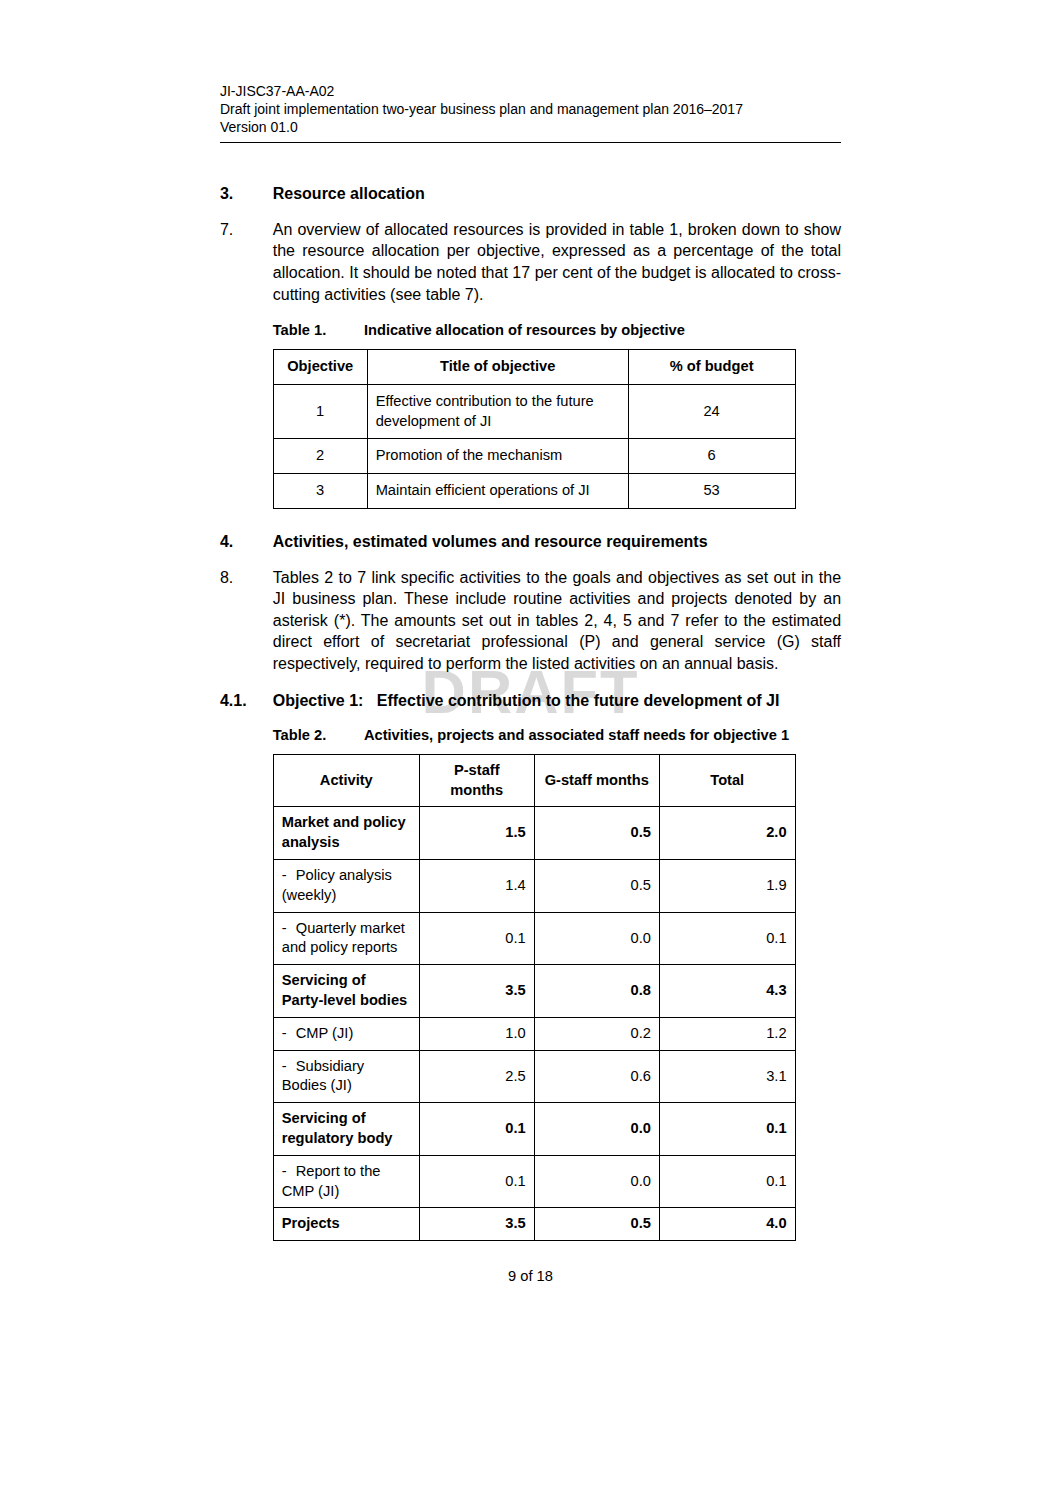DRAFT
JI-JISC37-AA-A02
Draft joint implementation two-year business plan and management plan 2016–2017
Version 01.0
3. Resource allocation
7. An overview of allocated resources is provided in table 1, broken down to show the resource allocation per objective, expressed as a percentage of the total allocation. It should be noted that 17 per cent of the budget is allocated to cross-cutting activities (see table 7).
Table 1. Indicative allocation of resources by objective
| Objective | Title of objective | % of budget |
| --- | --- | --- |
| 1 | Effective contribution to the future development of JI | 24 |
| 2 | Promotion of the mechanism | 6 |
| 3 | Maintain efficient operations of JI | 53 |
4. Activities, estimated volumes and resource requirements
8. Tables 2 to 7 link specific activities to the goals and objectives as set out in the JI business plan. These include routine activities and projects denoted by an asterisk (*). The amounts set out in tables 2, 4, 5 and 7 refer to the estimated direct effort of secretariat professional (P) and general service (G) staff respectively, required to perform the listed activities on an annual basis.
4.1. Objective 1: Effective contribution to the future development of JI
Table 2. Activities, projects and associated staff needs for objective 1
| Activity | P-staff months | G-staff months | Total |
| --- | --- | --- | --- |
| Market and policy analysis | 1.5 | 0.5 | 2.0 |
| - Policy analysis (weekly) | 1.4 | 0.5 | 1.9 |
| - Quarterly market and policy reports | 0.1 | 0.0 | 0.1 |
| Servicing of Party-level bodies | 3.5 | 0.8 | 4.3 |
| - CMP (JI) | 1.0 | 0.2 | 1.2 |
| - Subsidiary Bodies (JI) | 2.5 | 0.6 | 3.1 |
| Servicing of regulatory body | 0.1 | 0.0 | 0.1 |
| - Report to the CMP (JI) | 0.1 | 0.0 | 0.1 |
| Projects | 3.5 | 0.5 | 4.0 |
9 of 18